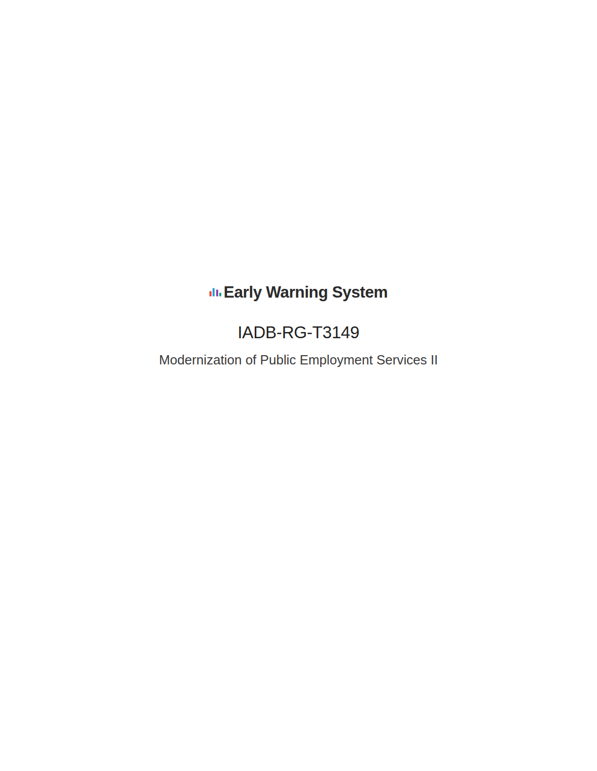Early Warning System
IADB-RG-T3149
Modernization of Public Employment Services II